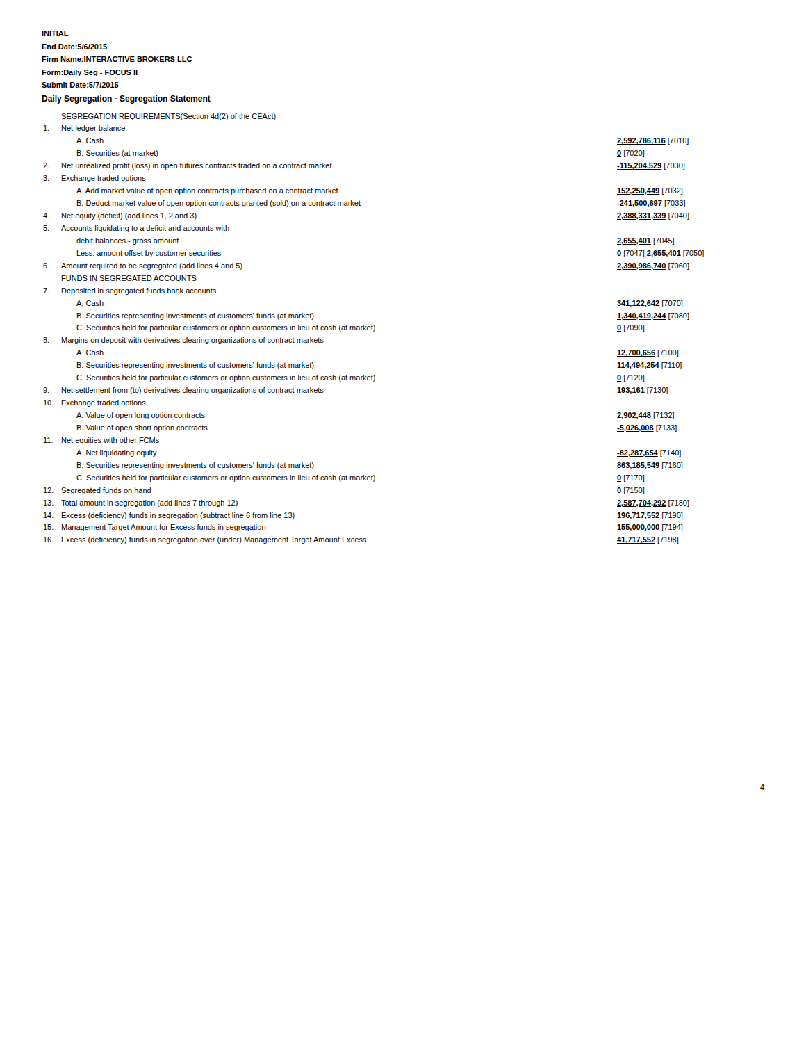INITIAL
End Date:5/6/2015
Firm Name:INTERACTIVE BROKERS LLC
Form:Daily Seg - FOCUS II
Submit Date:5/7/2015
Daily Segregation - Segregation Statement
| | SEGREGATION REQUIREMENTS(Section 4d(2) of the CEAct) | |
| 1. | Net ledger balance | |
| | A. Cash | 2,592,786,116 [7010] |
| | B. Securities (at market) | 0 [7020] |
| 2. | Net unrealized profit (loss) in open futures contracts traded on a contract market | -115,204,529 [7030] |
| 3. | Exchange traded options | |
| | A. Add market value of open option contracts purchased on a contract market | 152,250,449 [7032] |
| | B. Deduct market value of open option contracts granted (sold) on a contract market | -241,500,697 [7033] |
| 4. | Net equity (deficit) (add lines 1, 2 and 3) | 2,388,331,339 [7040] |
| 5. | Accounts liquidating to a deficit and accounts with | |
| | debit balances - gross amount | 2,655,401 [7045] |
| | Less: amount offset by customer securities | 0 [7047] 2,655,401 [7050] |
| 6. | Amount required to be segregated (add lines 4 and 5) | 2,390,986,740 [7060] |
| | FUNDS IN SEGREGATED ACCOUNTS | |
| 7. | Deposited in segregated funds bank accounts | |
| | A. Cash | 341,122,642 [7070] |
| | B. Securities representing investments of customers' funds (at market) | 1,340,419,244 [7080] |
| | C. Securities held for particular customers or option customers in lieu of cash (at market) | 0 [7090] |
| 8. | Margins on deposit with derivatives clearing organizations of contract markets | |
| | A. Cash | 12,700,656 [7100] |
| | B. Securities representing investments of customers' funds (at market) | 114,494,254 [7110] |
| | C. Securities held for particular customers or option customers in lieu of cash (at market) | 0 [7120] |
| 9. | Net settlement from (to) derivatives clearing organizations of contract markets | 193,161 [7130] |
| 10. | Exchange traded options | |
| | A. Value of open long option contracts | 2,902,448 [7132] |
| | B. Value of open short option contracts | -5,026,008 [7133] |
| 11. | Net equities with other FCMs | |
| | A. Net liquidating equity | -82,287,654 [7140] |
| | B. Securities representing investments of customers' funds (at market) | 863,185,549 [7160] |
| | C. Securities held for particular customers or option customers in lieu of cash (at market) | 0 [7170] |
| 12. | Segregated funds on hand | 0 [7150] |
| 13. | Total amount in segregation (add lines 7 through 12) | 2,587,704,292 [7180] |
| 14. | Excess (deficiency) funds in segregation (subtract line 6 from line 13) | 196,717,552 [7190] |
| 15. | Management Target Amount for Excess funds in segregation | 155,000,000 [7194] |
| 16. | Excess (deficiency) funds in segregation over (under) Management Target Amount Excess | 41,717,552 [7198] |
4